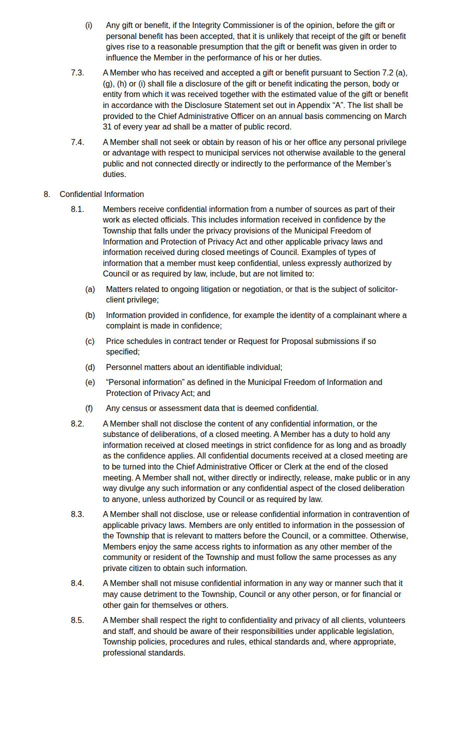(i) Any gift or benefit, if the Integrity Commissioner is of the opinion, before the gift or personal benefit has been accepted, that it is unlikely that receipt of the gift or benefit gives rise to a reasonable presumption that the gift or benefit was given in order to influence the Member in the performance of his or her duties.
7.3. A Member who has received and accepted a gift or benefit pursuant to Section 7.2 (a), (g), (h) or (i) shall file a disclosure of the gift or benefit indicating the person, body or entity from which it was received together with the estimated value of the gift or benefit in accordance with the Disclosure Statement set out in Appendix “A”. The list shall be provided to the Chief Administrative Officer on an annual basis commencing on March 31 of every year ad shall be a matter of public record.
7.4. A Member shall not seek or obtain by reason of his or her office any personal privilege or advantage with respect to municipal services not otherwise available to the general public and not connected directly or indirectly to the performance of the Member’s duties.
8. Confidential Information
8.1. Members receive confidential information from a number of sources as part of their work as elected officials. This includes information received in confidence by the Township that falls under the privacy provisions of the Municipal Freedom of Information and Protection of Privacy Act and other applicable privacy laws and information received during closed meetings of Council. Examples of types of information that a member must keep confidential, unless expressly authorized by Council or as required by law, include, but are not limited to:
(a) Matters related to ongoing litigation or negotiation, or that is the subject of solicitor-client privilege;
(b) Information provided in confidence, for example the identity of a complainant where a complaint is made in confidence;
(c) Price schedules in contract tender or Request for Proposal submissions if so specified;
(d) Personnel matters about an identifiable individual;
(e) “Personal information” as defined in the Municipal Freedom of Information and Protection of Privacy Act; and
(f) Any census or assessment data that is deemed confidential.
8.2. A Member shall not disclose the content of any confidential information, or the substance of deliberations, of a closed meeting. A Member has a duty to hold any information received at closed meetings in strict confidence for as long and as broadly as the confidence applies. All confidential documents received at a closed meeting are to be turned into the Chief Administrative Officer or Clerk at the end of the closed meeting. A Member shall not, wither directly or indirectly, release, make public or in any way divulge any such information or any confidential aspect of the closed deliberation to anyone, unless authorized by Council or as required by law.
8.3. A Member shall not disclose, use or release confidential information in contravention of applicable privacy laws. Members are only entitled to information in the possession of the Township that is relevant to matters before the Council, or a committee. Otherwise, Members enjoy the same access rights to information as any other member of the community or resident of the Township and must follow the same processes as any private citizen to obtain such information.
8.4. A Member shall not misuse confidential information in any way or manner such that it may cause detriment to the Township, Council or any other person, or for financial or other gain for themselves or others.
8.5. A Member shall respect the right to confidentiality and privacy of all clients, volunteers and staff, and should be aware of their responsibilities under applicable legislation, Township policies, procedures and rules, ethical standards and, where appropriate, professional standards.